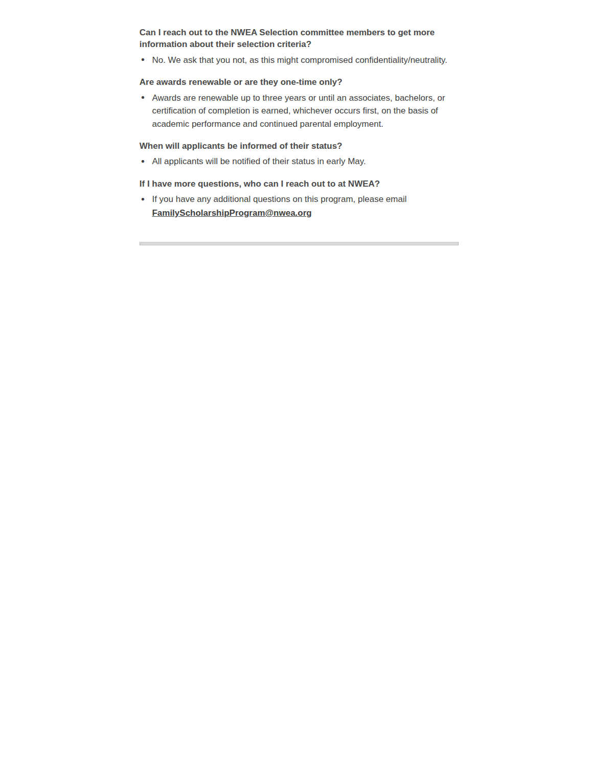Can I reach out to the NWEA Selection committee members to get more information about their selection criteria?
No. We ask that you not, as this might compromised confidentiality/neutrality.
Are awards renewable or are they one-time only?
Awards are renewable up to three years or until an associates, bachelors, or certification of completion is earned, whichever occurs first, on the basis of academic performance and continued parental employment.
When will applicants be informed of their status?
All applicants will be notified of their status in early May.
If I have more questions, who can I reach out to at NWEA?
If you have any additional questions on this program, please email FamilyScholarshipProgram@nwea.org